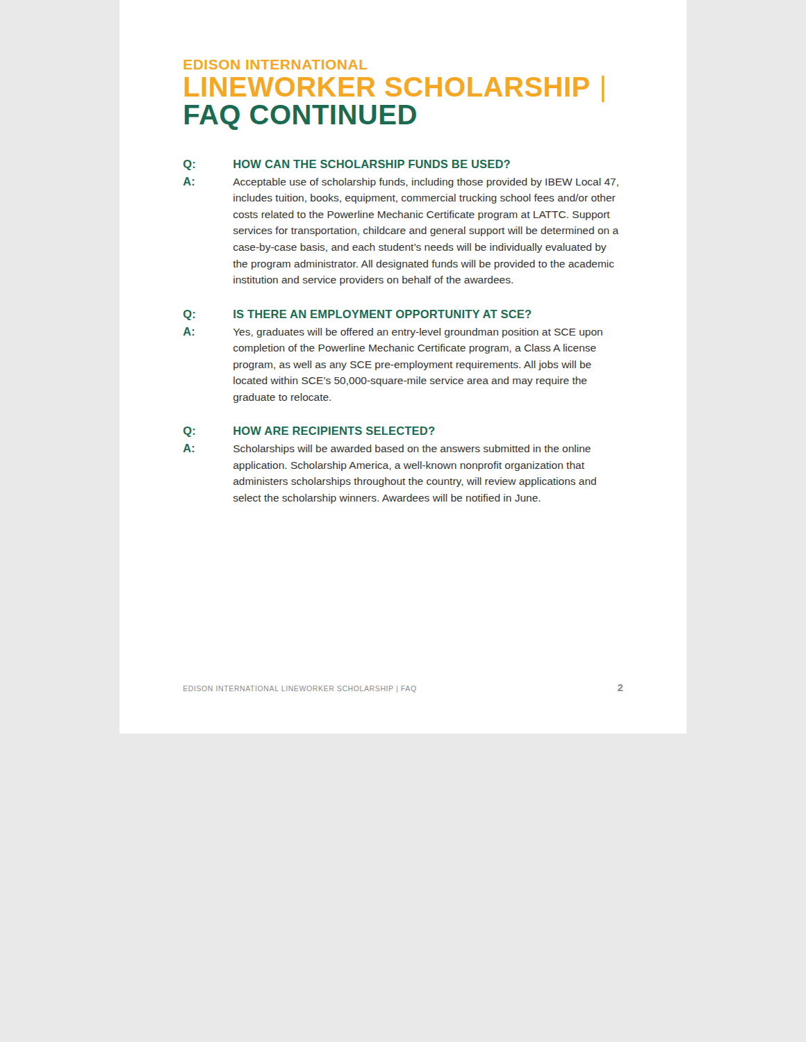Edison International
Lineworker Scholarship | FAQ Continued
Q:
How can the scholarship funds be used?
A:
Acceptable use of scholarship funds, including those provided by IBEW Local 47, includes tuition, books, equipment, commercial trucking school fees and/or other costs related to the Powerline Mechanic Certificate program at LATTC. Support services for transportation, childcare and general support will be determined on a case-by-case basis, and each student’s needs will be individually evaluated by the program administrator. All designated funds will be provided to the academic institution and service providers on behalf of the awardees.
Q:
Is there an employment opportunity at SCE?
A:
Yes, graduates will be offered an entry-level groundman position at SCE upon completion of the Powerline Mechanic Certificate program, a Class A license program, as well as any SCE pre-employment requirements. All jobs will be located within SCE’s 50,000-square-mile service area and may require the graduate to relocate.
Q:
How are recipients selected?
A:
Scholarships will be awarded based on the answers submitted in the online application. Scholarship America, a well-known nonprofit organization that administers scholarships throughout the country, will review applications and select the scholarship winners. Awardees will be notified in June.
Edison International Lineworker Scholarship | FAQ
2